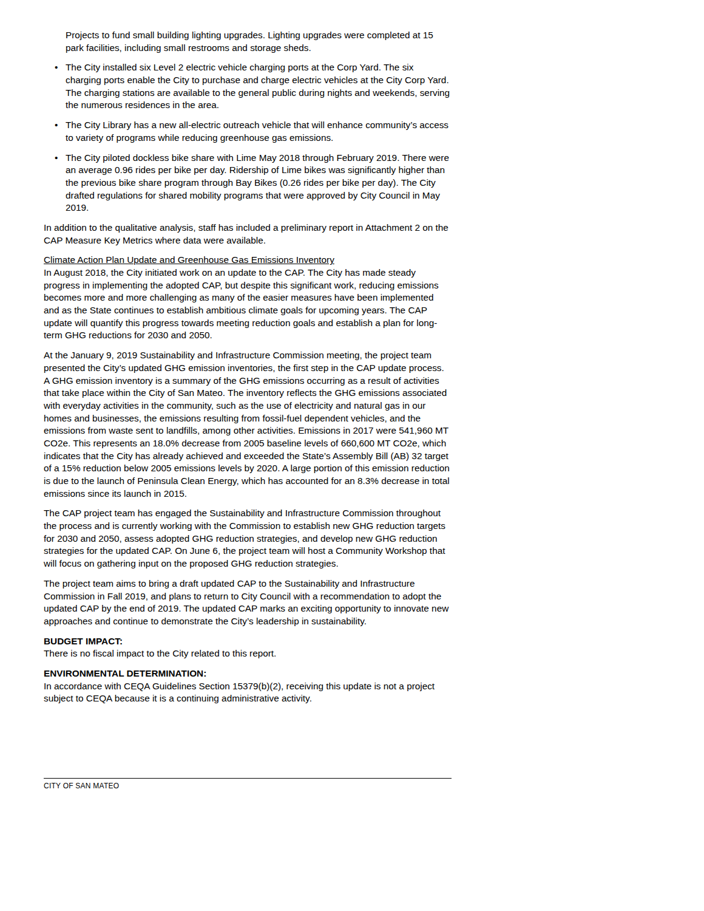Projects to fund small building lighting upgrades. Lighting upgrades were completed at 15 park facilities, including small restrooms and storage sheds.
The City installed six Level 2 electric vehicle charging ports at the Corp Yard. The six charging ports enable the City to purchase and charge electric vehicles at the City Corp Yard. The charging stations are available to the general public during nights and weekends, serving the numerous residences in the area.
The City Library has a new all-electric outreach vehicle that will enhance community’s access to variety of programs while reducing greenhouse gas emissions.
The City piloted dockless bike share with Lime May 2018 through February 2019. There were an average 0.96 rides per bike per day. Ridership of Lime bikes was significantly higher than the previous bike share program through Bay Bikes (0.26 rides per bike per day). The City drafted regulations for shared mobility programs that were approved by City Council in May 2019.
In addition to the qualitative analysis, staff has included a preliminary report in Attachment 2 on the CAP Measure Key Metrics where data were available.
Climate Action Plan Update and Greenhouse Gas Emissions Inventory
In August 2018, the City initiated work on an update to the CAP. The City has made steady progress in implementing the adopted CAP, but despite this significant work, reducing emissions becomes more and more challenging as many of the easier measures have been implemented and as the State continues to establish ambitious climate goals for upcoming years. The CAP update will quantify this progress towards meeting reduction goals and establish a plan for long-term GHG reductions for 2030 and 2050.
At the January 9, 2019 Sustainability and Infrastructure Commission meeting, the project team presented the City’s updated GHG emission inventories, the first step in the CAP update process. A GHG emission inventory is a summary of the GHG emissions occurring as a result of activities that take place within the City of San Mateo. The inventory reflects the GHG emissions associated with everyday activities in the community, such as the use of electricity and natural gas in our homes and businesses, the emissions resulting from fossil-fuel dependent vehicles, and the emissions from waste sent to landfills, among other activities. Emissions in 2017 were 541,960 MT CO2e. This represents an 18.0% decrease from 2005 baseline levels of 660,600 MT CO2e, which indicates that the City has already achieved and exceeded the State’s Assembly Bill (AB) 32 target of a 15% reduction below 2005 emissions levels by 2020. A large portion of this emission reduction is due to the launch of Peninsula Clean Energy, which has accounted for an 8.3% decrease in total emissions since its launch in 2015.
The CAP project team has engaged the Sustainability and Infrastructure Commission throughout the process and is currently working with the Commission to establish new GHG reduction targets for 2030 and 2050, assess adopted GHG reduction strategies, and develop new GHG reduction strategies for the updated CAP. On June 6, the project team will host a Community Workshop that will focus on gathering input on the proposed GHG reduction strategies.
The project team aims to bring a draft updated CAP to the Sustainability and Infrastructure Commission in Fall 2019, and plans to return to City Council with a recommendation to adopt the updated CAP by the end of 2019. The updated CAP marks an exciting opportunity to innovate new approaches and continue to demonstrate the City’s leadership in sustainability.
BUDGET IMPACT:
There is no fiscal impact to the City related to this report.
ENVIRONMENTAL DETERMINATION:
In accordance with CEQA Guidelines Section 15379(b)(2), receiving this update is not a project subject to CEQA because it is a continuing administrative activity.
CITY OF SAN MATEO